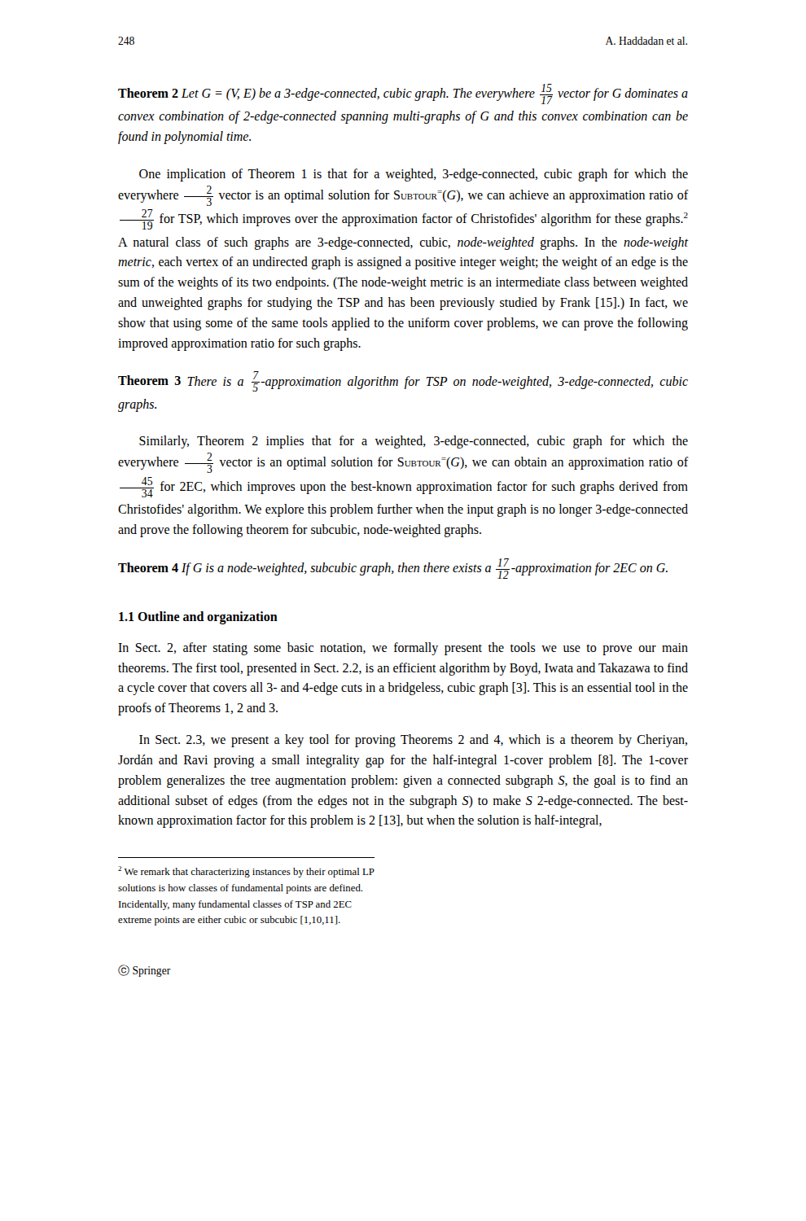248 A. Haddadan et al.
Theorem 2 Let G = (V, E) be a 3-edge-connected, cubic graph. The everywhere 1517 vector for G dominates a convex combination of 2-edge-connected spanning multi-graphs of G and this convex combination can be found in polynomial time.
One implication of Theorem 1 is that for a weighted, 3-edge-connected, cubic graph for which the everywhere 23 vector is an optimal solution for Subtour=(G), we can achieve an approximation ratio of 2719 for TSP, which improves over the approximation factor of Christofides' algorithm for these graphs.2 A natural class of such graphs are 3-edge-connected, cubic, node-weighted graphs. In the node-weight metric, each vertex of an undirected graph is assigned a positive integer weight; the weight of an edge is the sum of the weights of its two endpoints. (The node-weight metric is an intermediate class between weighted and unweighted graphs for studying the TSP and has been previously studied by Frank [15].) In fact, we show that using some of the same tools applied to the uniform cover problems, we can prove the following improved approximation ratio for such graphs.
Theorem 3 There is a 75-approximation algorithm for TSP on node-weighted, 3-edge-connected, cubic graphs.
Similarly, Theorem 2 implies that for a weighted, 3-edge-connected, cubic graph for which the everywhere 23 vector is an optimal solution for Subtour=(G), we can obtain an approximation ratio of 4534 for 2EC, which improves upon the best-known approximation factor for such graphs derived from Christofides' algorithm. We explore this problem further when the input graph is no longer 3-edge-connected and prove the following theorem for subcubic, node-weighted graphs.
Theorem 4 If G is a node-weighted, subcubic graph, then there exists a 1712-approximation for 2EC on G.
1.1 Outline and organization
In Sect. 2, after stating some basic notation, we formally present the tools we use to prove our main theorems. The first tool, presented in Sect. 2.2, is an efficient algorithm by Boyd, Iwata and Takazawa to find a cycle cover that covers all 3- and 4-edge cuts in a bridgeless, cubic graph [3]. This is an essential tool in the proofs of Theorems 1, 2 and 3.
In Sect. 2.3, we present a key tool for proving Theorems 2 and 4, which is a theorem by Cheriyan, Jordán and Ravi proving a small integrality gap for the half-integral 1-cover problem [8]. The 1-cover problem generalizes the tree augmentation problem: given a connected subgraph S, the goal is to find an additional subset of edges (from the edges not in the subgraph S) to make S 2-edge-connected. The best-known approximation factor for this problem is 2 [13], but when the solution is half-integral,
2 We remark that characterizing instances by their optimal LP solutions is how classes of fundamental points are defined. Incidentally, many fundamental classes of TSP and 2EC extreme points are either cubic or subcubic [1,10,11].
ⓒ Springer